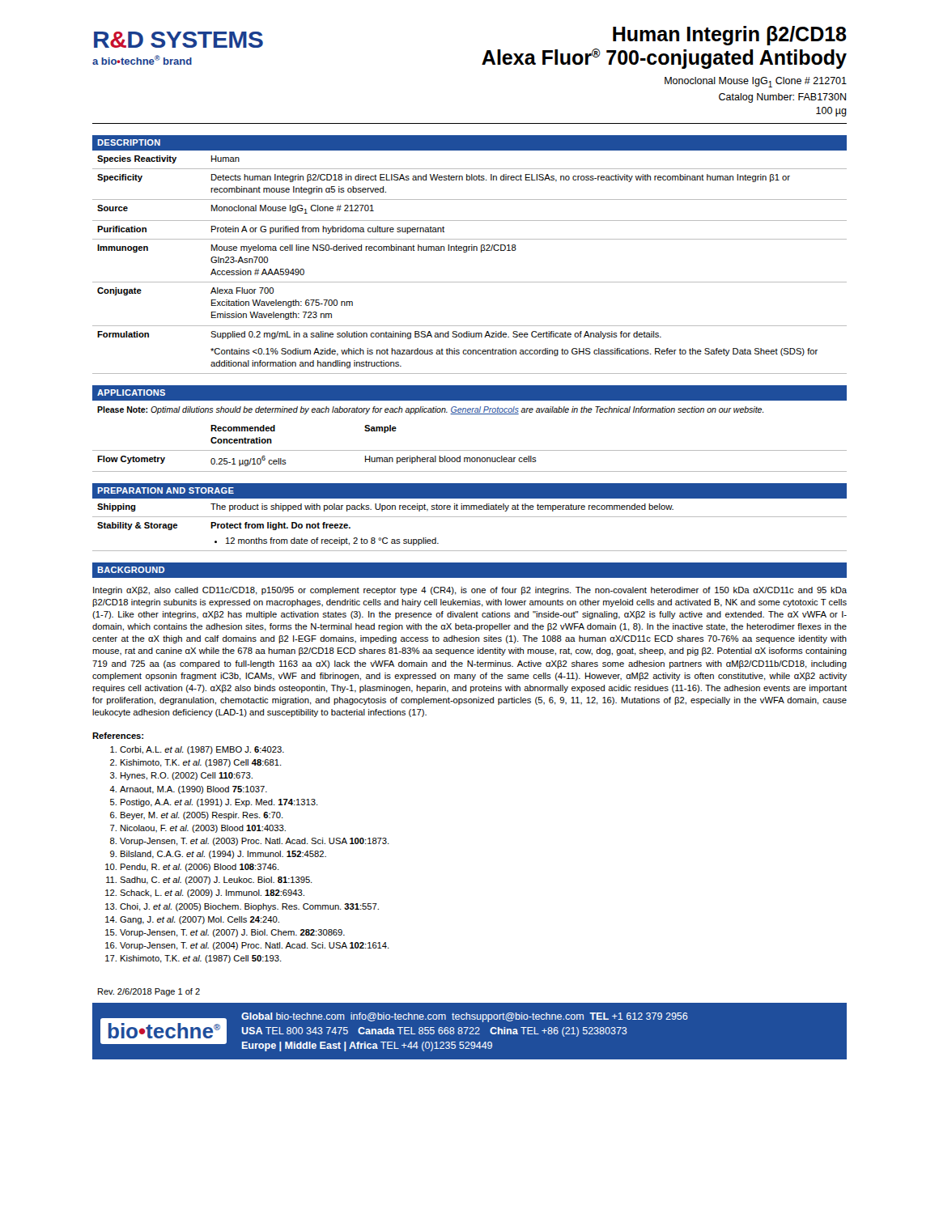R&D SYSTEMS
a bio•techne® brand
Human Integrin β2/CD18
Alexa Fluor® 700-conjugated Antibody
Monoclonal Mouse IgG1 Clone # 212701
Catalog Number: FAB1730N
100 µg
DESCRIPTION
| Species Reactivity | Human |
| Specificity | Detects human Integrin β2/CD18 in direct ELISAs and Western blots. In direct ELISAs, no cross-reactivity with recombinant human Integrin β1 or recombinant mouse Integrin α5 is observed. |
| Source | Monoclonal Mouse IgG 1 Clone # 212701 |
| Purification | Protein A or G purified from hybridoma culture supernatant |
| Immunogen | Mouse myeloma cell line NS0-derived recombinant human Integrin β2/CD18 Gln23-Asn700 Accession # AAA59490 |
| Conjugate | Alexa Fluor 700 Excitation Wavelength: 675-700 nm Emission Wavelength: 723 nm |
| Formulation | Supplied 0.2 mg/mL in a saline solution containing BSA and Sodium Azide. See Certificate of Analysis for details. *Contains <0.1% Sodium Azide, which is not hazardous at this concentration according to GHS classifications. Refer to the Safety Data Sheet (SDS) for additional information and handling instructions. |
APPLICATIONS
Please Note: Optimal dilutions should be determined by each laboratory for each application. General Protocols are available in the Technical Information section on our website.
| | Recommended Concentration | Sample |
| --- | --- | --- |
| Flow Cytometry | 0.25-1 µg/10 6 cells | Human peripheral blood mononuclear cells |
PREPARATION AND STORAGE
| Shipping | The product is shipped with polar packs. Upon receipt, store it immediately at the temperature recommended below. |
| Stability & Storage | Protect from light. Do not freeze. 12 months from date of receipt, 2 to 8 °C as supplied. |
BACKGROUND
Integrin αXβ2, also called CD11c/CD18, p150/95 or complement receptor type 4 (CR4), is one of four β2 integrins. The non-covalent heterodimer of 150 kDa αX/CD11c and 95 kDa β2/CD18 integrin subunits is expressed on macrophages, dendritic cells and hairy cell leukemias, with lower amounts on other myeloid cells and activated B, NK and some cytotoxic T cells (1-7). Like other integrins, αXβ2 has multiple activation states (3). In the presence of divalent cations and "inside-out" signaling, αXβ2 is fully active and extended. The αX vWFA or I-domain, which contains the adhesion sites, forms the N-terminal head region with the αX beta-propeller and the β2 vWFA domain (1, 8). In the inactive state, the heterodimer flexes in the center at the αX thigh and calf domains and β2 I-EGF domains, impeding access to adhesion sites (1). The 1088 aa human αX/CD11c ECD shares 70-76% aa sequence identity with mouse, rat and canine αX while the 678 aa human β2/CD18 ECD shares 81-83% aa sequence identity with mouse, rat, cow, dog, goat, sheep, and pig β2. Potential αX isoforms containing 719 and 725 aa (as compared to full-length 1163 aa αX) lack the vWFA domain and the N-terminus. Active αXβ2 shares some adhesion partners with αMβ2/CD11b/CD18, including complement opsonin fragment iC3b, ICAMs, vWF and fibrinogen, and is expressed on many of the same cells (4-11). However, αMβ2 activity is often constitutive, while αXβ2 activity requires cell activation (4-7). αXβ2 also binds osteopontin, Thy-1, plasminogen, heparin, and proteins with abnormally exposed acidic residues (11-16). The adhesion events are important for proliferation, degranulation, chemotactic migration, and phagocytosis of complement-opsonized particles (5, 6, 9, 11, 12, 16). Mutations of β2, especially in the vWFA domain, cause leukocyte adhesion deficiency (LAD-1) and susceptibility to bacterial infections (17).
References:
Corbi, A.L. et al. (1987) EMBO J. 6:4023.
Kishimoto, T.K. et al. (1987) Cell 48:681.
Hynes, R.O. (2002) Cell 110:673.
Arnaout, M.A. (1990) Blood 75:1037.
Postigo, A.A. et al. (1991) J. Exp. Med. 174:1313.
Beyer, M. et al. (2005) Respir. Res. 6:70.
Nicolaou, F. et al. (2003) Blood 101:4033.
Vorup-Jensen, T. et al. (2003) Proc. Natl. Acad. Sci. USA 100:1873.
Bilsland, C.A.G. et al. (1994) J. Immunol. 152:4582.
Pendu, R. et al. (2006) Blood 108:3746.
Sadhu, C. et al. (2007) J. Leukoc. Biol. 81:1395.
Schack, L. et al. (2009) J. Immunol. 182:6943.
Choi, J. et al. (2005) Biochem. Biophys. Res. Commun. 331:557.
Gang, J. et al. (2007) Mol. Cells 24:240.
Vorup-Jensen, T. et al. (2007) J. Biol. Chem. 282:30869.
Vorup-Jensen, T. et al. (2004) Proc. Natl. Acad. Sci. USA 102:1614.
Kishimoto, T.K. et al. (1987) Cell 50:193.
Rev. 2/6/2018 Page 1 of 2
bio•techne®
Global bio-techne.com info@bio-techne.com techsupport@bio-techne.com TEL +1 612 379 2956
USA TEL 800 343 7475 Canada TEL 855 668 8722 China TEL +86 (21) 52380373
Europe | Middle East | Africa TEL +44 (0)1235 529449